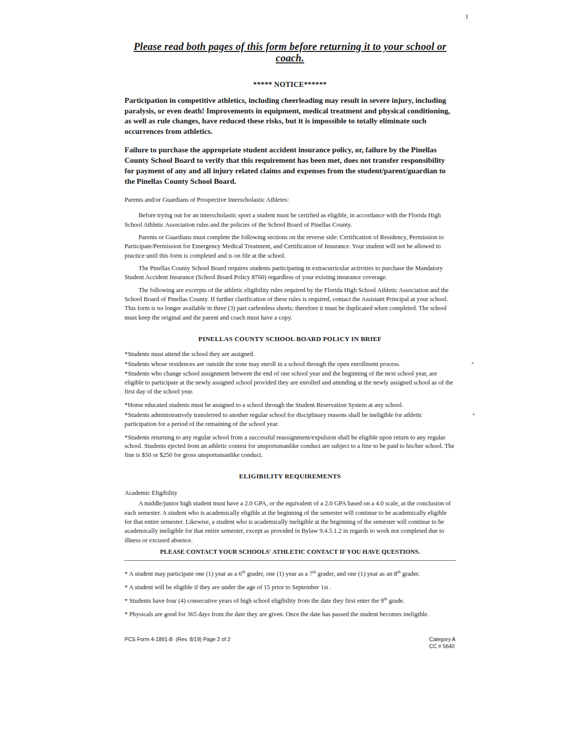Please read both pages of this form before returning it to your school or coach.
***** NOTICE******
Participation in competitive athletics, including cheerleading may result in severe injury, including paralysis, or even death! Improvements in equipment, medical treatment and physical conditioning, as well as rule changes, have reduced these risks, but it is impossible to totally eliminate such occurrences from athletics.
Failure to purchase the appropriate student accident insurance policy, or, failure by the Pinellas County School Board to verify that this requirement has been met, does not transfer responsibility for payment of any and all injury related claims and expenses from the student/parent/guardian to the Pinellas County School Board.
Parents and/or Guardians of Prospective Interscholastic Athletes:
Before trying out for an interscholastic sport a student must be certified as eligible, in accordance with the Florida High School Athletic Association rules and the policies of the School Board of Pinellas County.
Parents or Guardians must complete the following sections on the reverse side: Certification of Residency, Permission to Participate/Permission for Emergency Medical Treatment, and Certification of Insurance. Your student will not be allowed to practice until this form is completed and is on file at the school.
The Pinellas County School Board requires students participating in extracurricular activities to purchase the Mandatory Student Accident Insurance (School Board Policy 8760) regardless of your existing insurance coverage.
The following are excerpts of the athletic eligibility rules required by the Florida High School Athletic Association and the School Board of Pinellas County. If further clarification of these rules is required, contact the Assistant Principal at your school. This form is no longer available in three (3) part carbonless sheets; therefore it must be duplicated when completed. The school must keep the original and the parent and coach must have a copy.
PINELLAS COUNTY SCHOOL BOARD POLICY IN BRIEF
*Students must attend the school they are assigned.
*Students whose residences are outside the zone may enroll in a school through the open enrollment process.
*Students who change school assignment between the end of one school year and the beginning of the next school year, are eligible to participate at the newly assigned school provided they are enrolled and attending at the newly assigned school as of the first day of the school year.
*Home educated students must be assigned to a school through the Student Reservation System at any school.
*Students administratively transferred to another regular school for disciplinary reasons shall be ineligible for athletic participation for a period of the remaining of the school year.
*Students returning to any regular school from a successful reassignment/expulsion shall be eligible upon return to any regular school. Students ejected from an athletic contest for unsportsmanlike conduct are subject to a fine to be paid to his/her school. The fine is $50 or $250 for gross unsportsmanlike conduct.
ELIGIBILITY REQUIREMENTS
Academic Eligibility
A middle/junior high student must have a 2.0 GPA, or the equivalent of a 2.0 GPA based on a 4.0 scale, at the conclusion of each semester. A student who is academically eligible at the beginning of the semester will continue to be academically eligible for that entire semester. Likewise, a student who is academically ineligible at the beginning of the semester will continue to be academically ineligible for that entire semester, except as provided in Bylaw 9.4.5.1.2 in regards to work not completed due to illness or excused absence.
PLEASE CONTACT YOUR SCHOOLS' ATHLETIC CONTACT IF YOU HAVE QUESTIONS.
* A student may participate one (1) year as a 6th grader, one (1) year as a 7th grader, and one (1) year as an 8th grader.
* A student will be eligible if they are under the age of 15 prior to September 1st .
* Students have four (4) consecutive years of high school eligibility from the date they first enter the 9th grade.
* Physicals are good for 365 days from the date they are given. Once the date has passed the student becomes ineligible.
PCS Form 4-1891-B (Rev. 8/19) Page 2 of 2
Category A
CC # 5640